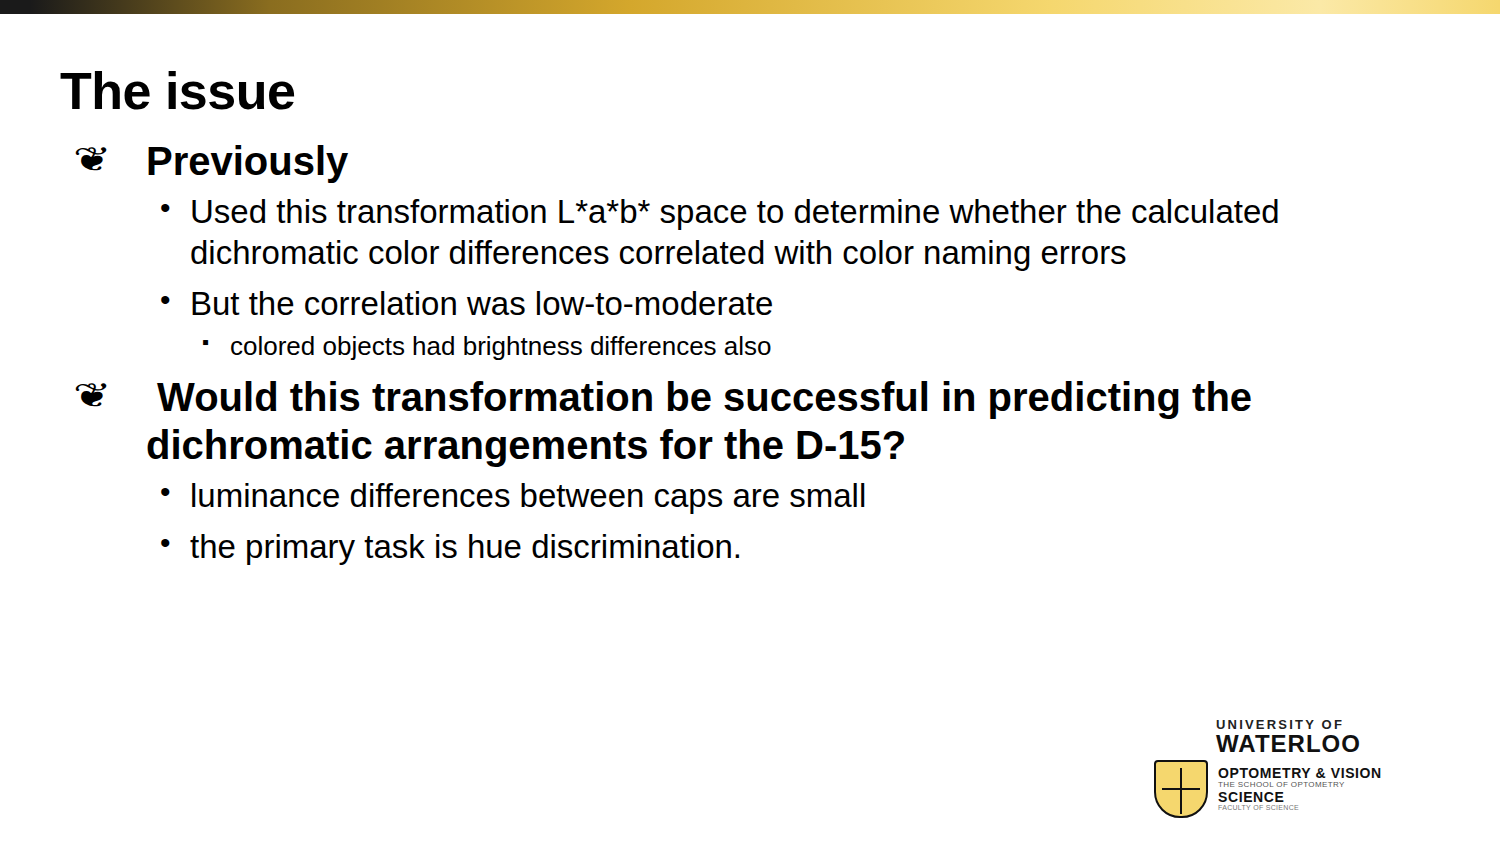The issue
Previously
Used this transformation L*a*b* space to determine whether the calculated dichromatic color differences correlated with color naming errors
But the correlation was low-to-moderate
colored objects had brightness differences also
Would this transformation be successful in predicting the dichromatic arrangements for the D-15?
luminance differences between caps are small
the primary task is hue discrimination.
UNIVERSITY OF
WATERLOO
OPTOMETRY & VISION
THE SCHOOL OF OPTOMETRY
SCIENCE
FACULTY OF SCIENCE